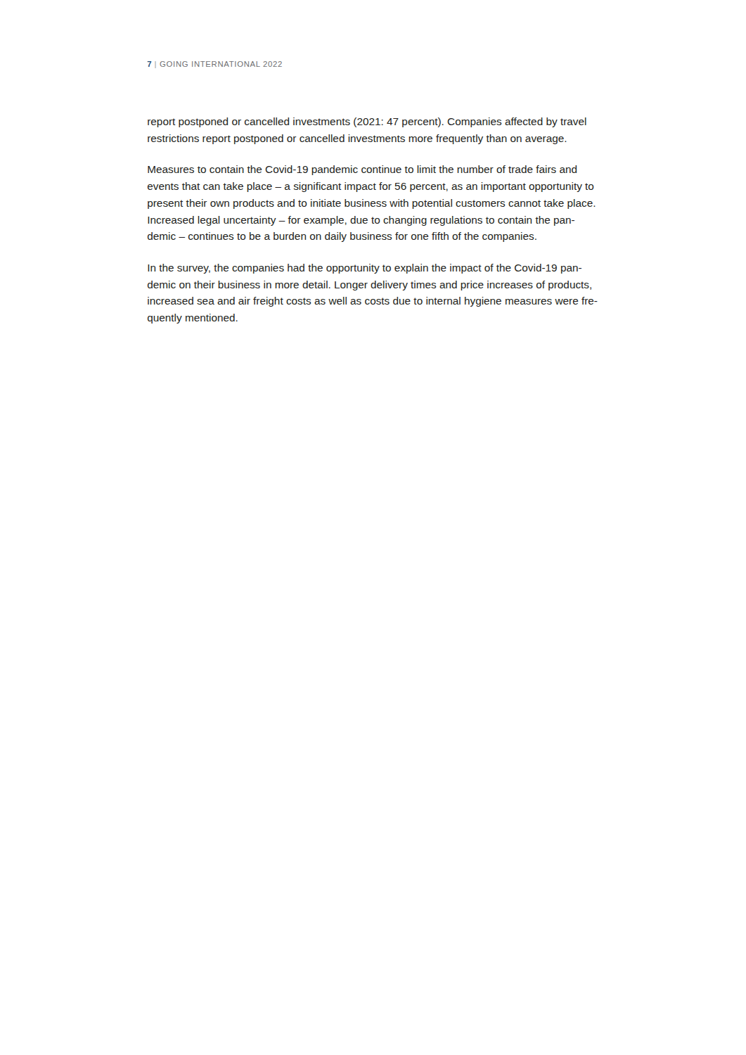7|Going International 2022
report postponed or cancelled investments (2021: 47 percent). Companies affected by travel restrictions report postponed or cancelled investments more frequently than on average.
Measures to contain the Covid-19 pandemic continue to limit the number of trade fairs and events that can take place – a significant impact for 56 percent, as an important opportunity to present their own products and to initiate business with potential customers cannot take place. Increased legal uncertainty – for example, due to changing regulations to contain the pandemic – continues to be a burden on daily business for one fifth of the companies.
In the survey, the companies had the opportunity to explain the impact of the Covid-19 pandemic on their business in more detail. Longer delivery times and price increases of products, increased sea and air freight costs as well as costs due to internal hygiene measures were frequently mentioned.